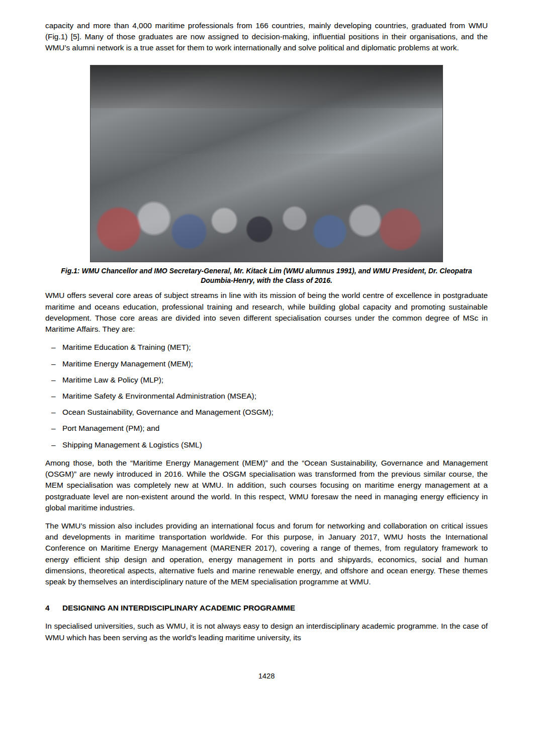capacity and more than 4,000 maritime professionals from 166 countries, mainly developing countries, graduated from WMU (Fig.1) [5]. Many of those graduates are now assigned to decision-making, influential positions in their organisations, and the WMU’s alumni network is a true asset for them to work internationally and solve political and diplomatic problems at work.
Fig.1: WMU Chancellor and IMO Secretary-General, Mr. Kitack Lim (WMU alumnus 1991), and WMU President, Dr. Cleopatra Doumbia-Henry, with the Class of 2016.
WMU offers several core areas of subject streams in line with its mission of being the world centre of excellence in postgraduate maritime and oceans education, professional training and research, while building global capacity and promoting sustainable development. Those core areas are divided into seven different specialisation courses under the common degree of MSc in Maritime Affairs. They are:
Maritime Education & Training (MET);
Maritime Energy Management (MEM);
Maritime Law & Policy (MLP);
Maritime Safety & Environmental Administration (MSEA);
Ocean Sustainability, Governance and Management (OSGM);
Port Management (PM); and
Shipping Management & Logistics (SML)
Among those, both the “Maritime Energy Management (MEM)” and the “Ocean Sustainability, Governance and Management (OSGM)” are newly introduced in 2016. While the OSGM specialisation was transformed from the previous similar course, the MEM specialisation was completely new at WMU. In addition, such courses focusing on maritime energy management at a postgraduate level are non-existent around the world. In this respect, WMU foresaw the need in managing energy efficiency in global maritime industries.
The WMU’s mission also includes providing an international focus and forum for networking and collaboration on critical issues and developments in maritime transportation worldwide. For this purpose, in January 2017, WMU hosts the International Conference on Maritime Energy Management (MARENER 2017), covering a range of themes, from regulatory framework to energy efficient ship design and operation, energy management in ports and shipyards, economics, social and human dimensions, theoretical aspects, alternative fuels and marine renewable energy, and offshore and ocean energy. These themes speak by themselves an interdisciplinary nature of the MEM specialisation programme at WMU.
4 Designing an Interdisciplinary Academic Programme
In specialised universities, such as WMU, it is not always easy to design an interdisciplinary academic programme. In the case of WMU which has been serving as the world's leading maritime university, its
1428